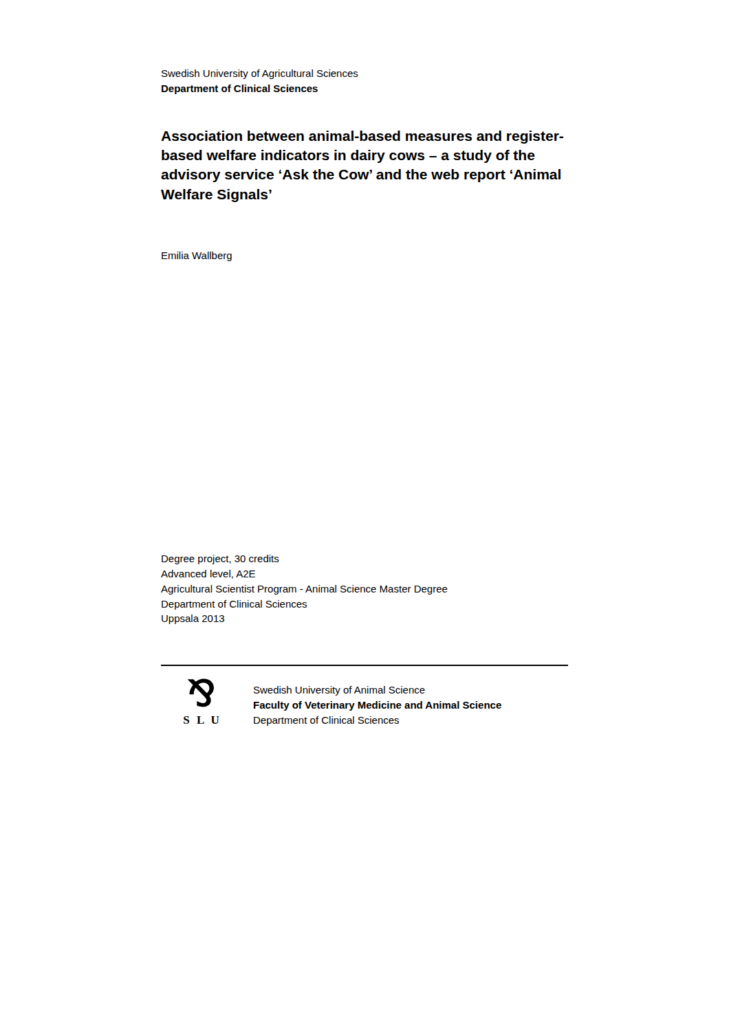Swedish University of Agricultural Sciences Department of Clinical Sciences
Association between animal-based measures and register-based welfare indicators in dairy cows – a study of the advisory service ‘Ask the Cow’ and the web report ‘Animal Welfare Signals’
Emilia Wallberg
Degree project, 30 credits
Advanced level, A2E
Agricultural Scientist Program - Animal Science Master Degree
Department of Clinical Sciences
Uppsala 2013
⅋
S L U
Swedish University of Animal Science
Faculty of Veterinary Medicine and Animal Science
Department of Clinical Sciences